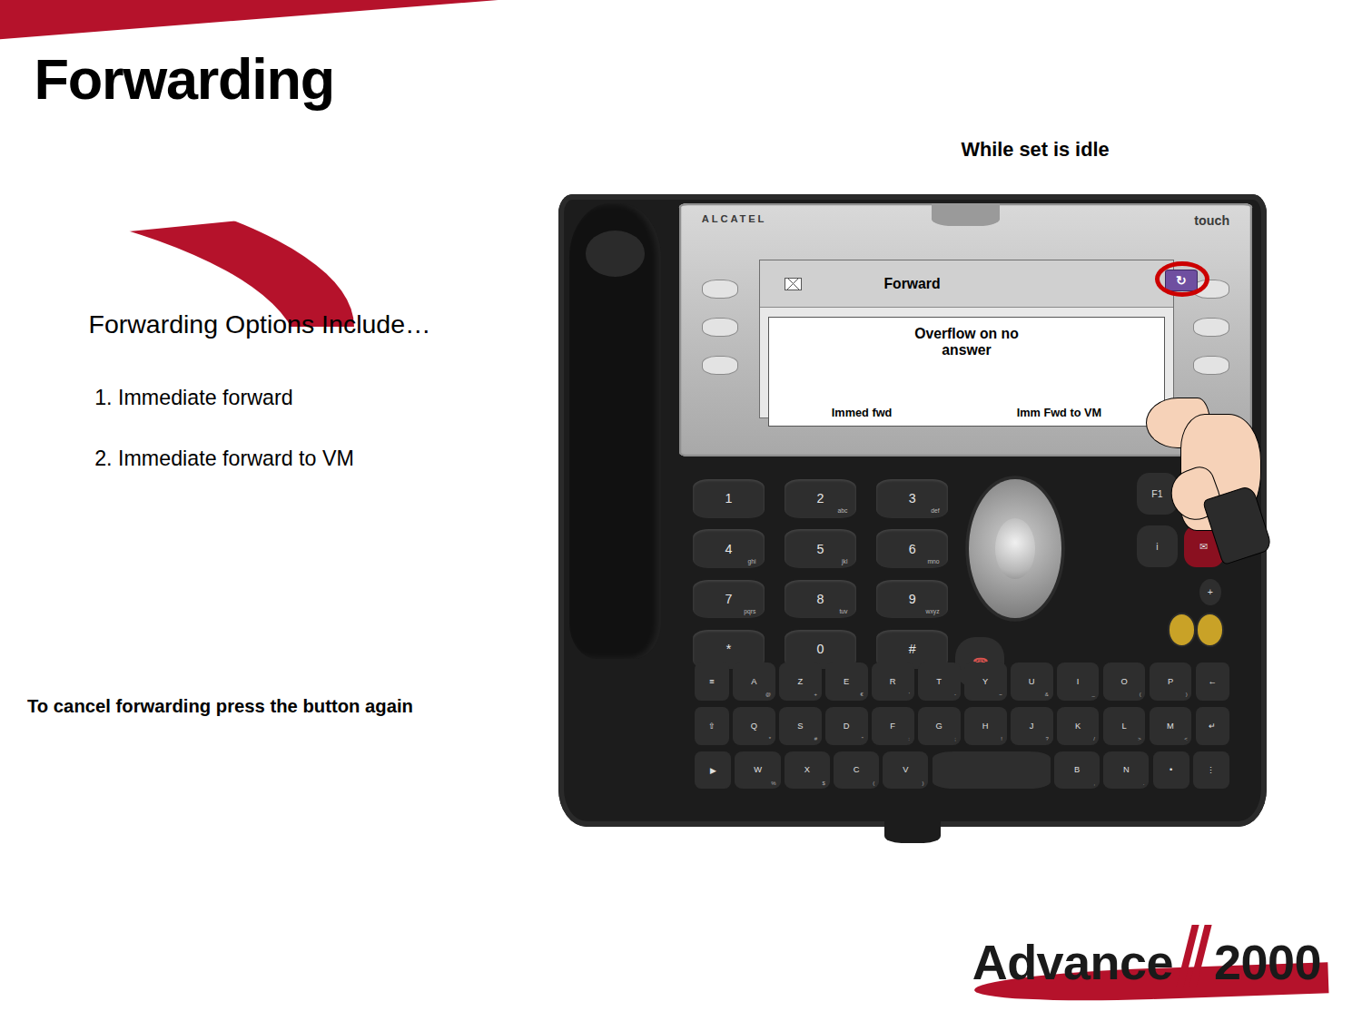Forwarding
While set is idle
Forwarding Options Include…
Immediate forward
Immediate forward to VM
To cancel forwarding press the button again
ALCATEL
touch
Forward
Overflow on no
answer
Immed fwd Imm Fwd to VM
1
2abc
3def
4ghi
5jkl
6mno
7pqrs
8tuv
9wxyz
*
0
#
F1
F2
i
✉
+
−
☎
≡
A@
Z+
E€
R'
T-
Y~
U&
I_
O(
P)
←
⇧
Q*
S#
D"
F:
G;
H!
J?
K/
L>
M<
↵
▶
W%
X$
C(
V)
B,
N.
•
⋮
Advance 2000